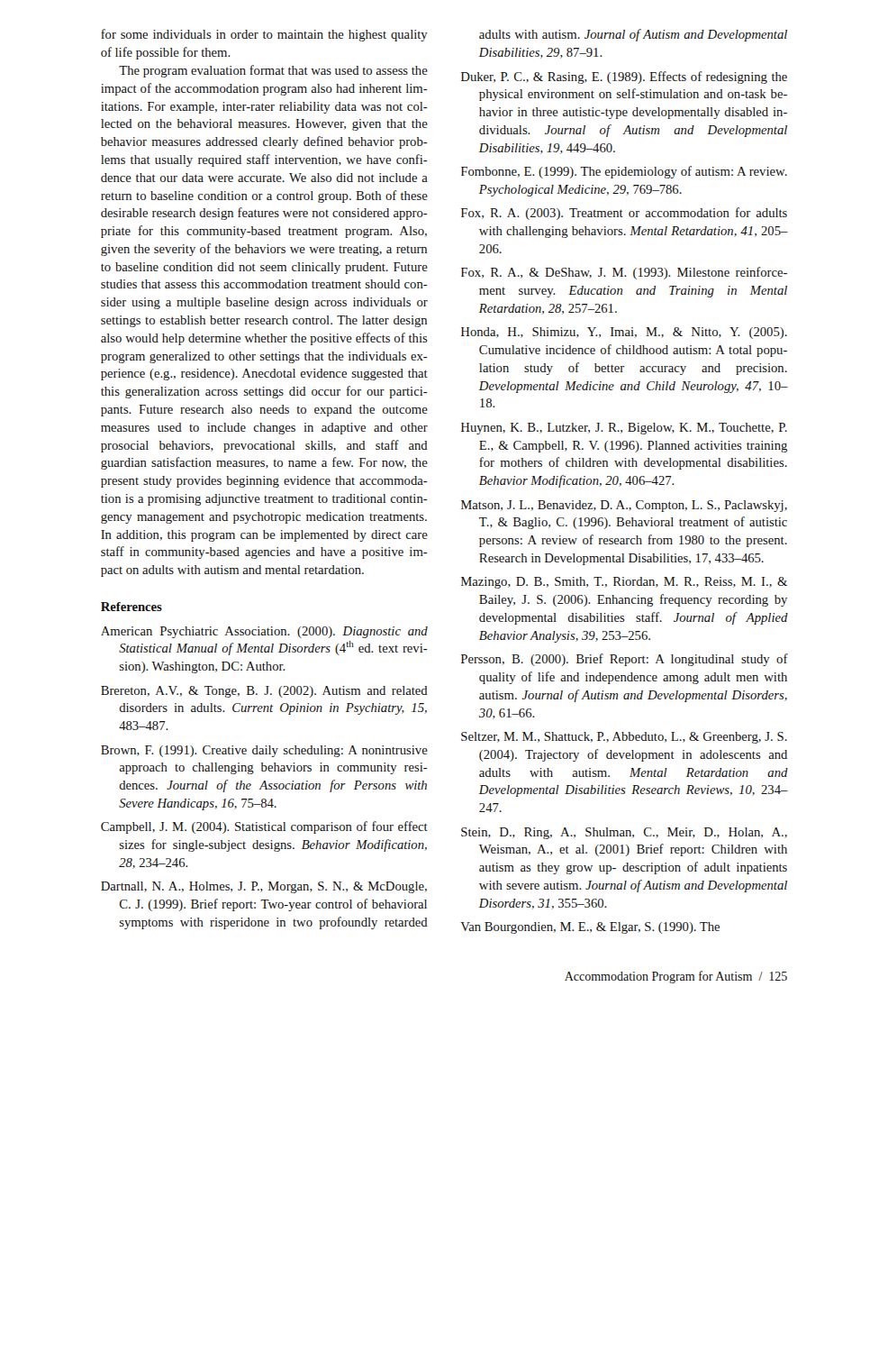for some individuals in order to maintain the highest quality of life possible for them.
The program evaluation format that was used to assess the impact of the accommodation program also had inherent limitations. For example, inter-rater reliability data was not collected on the behavioral measures. However, given that the behavior measures addressed clearly defined behavior problems that usually required staff intervention, we have confidence that our data were accurate. We also did not include a return to baseline condition or a control group. Both of these desirable research design features were not considered appropriate for this community-based treatment program. Also, given the severity of the behaviors we were treating, a return to baseline condition did not seem clinically prudent. Future studies that assess this accommodation treatment should consider using a multiple baseline design across individuals or settings to establish better research control. The latter design also would help determine whether the positive effects of this program generalized to other settings that the individuals experience (e.g., residence). Anecdotal evidence suggested that this generalization across settings did occur for our participants. Future research also needs to expand the outcome measures used to include changes in adaptive and other prosocial behaviors, prevocational skills, and staff and guardian satisfaction measures, to name a few. For now, the present study provides beginning evidence that accommodation is a promising adjunctive treatment to traditional contingency management and psychotropic medication treatments. In addition, this program can be implemented by direct care staff in community-based agencies and have a positive impact on adults with autism and mental retardation.
References
American Psychiatric Association. (2000). Diagnostic and Statistical Manual of Mental Disorders (4th ed. text revision). Washington, DC: Author.
Brereton, A.V., & Tonge, B. J. (2002). Autism and related disorders in adults. Current Opinion in Psychiatry, 15, 483–487.
Brown, F. (1991). Creative daily scheduling: A nonintrusive approach to challenging behaviors in community residences. Journal of the Association for Persons with Severe Handicaps, 16, 75–84.
Campbell, J. M. (2004). Statistical comparison of four effect sizes for single-subject designs. Behavior Modification, 28, 234–246.
Dartnall, N. A., Holmes, J. P., Morgan, S. N., & McDougle, C. J. (1999). Brief report: Two-year control of behavioral symptoms with risperidone in two profoundly retarded adults with autism. Journal of Autism and Developmental Disabilities, 29, 87–91.
Duker, P. C., & Rasing, E. (1989). Effects of redesigning the physical environment on self-stimulation and on-task behavior in three autistic-type developmentally disabled individuals. Journal of Autism and Developmental Disabilities, 19, 449–460.
Fombonne, E. (1999). The epidemiology of autism: A review. Psychological Medicine, 29, 769–786.
Fox, R. A. (2003). Treatment or accommodation for adults with challenging behaviors. Mental Retardation, 41, 205–206.
Fox, R. A., & DeShaw, J. M. (1993). Milestone reinforcement survey. Education and Training in Mental Retardation, 28, 257–261.
Honda, H., Shimizu, Y., Imai, M., & Nitto, Y. (2005). Cumulative incidence of childhood autism: A total population study of better accuracy and precision. Developmental Medicine and Child Neurology, 47, 10–18.
Huynen, K. B., Lutzker, J. R., Bigelow, K. M., Touchette, P. E., & Campbell, R. V. (1996). Planned activities training for mothers of children with developmental disabilities. Behavior Modification, 20, 406–427.
Matson, J. L., Benavidez, D. A., Compton, L. S., Paclawskyj, T., & Baglio, C. (1996). Behavioral treatment of autistic persons: A review of research from 1980 to the present. Research in Developmental Disabilities, 17, 433–465.
Mazingo, D. B., Smith, T., Riordan, M. R., Reiss, M. I., & Bailey, J. S. (2006). Enhancing frequency recording by developmental disabilities staff. Journal of Applied Behavior Analysis, 39, 253–256.
Persson, B. (2000). Brief Report: A longitudinal study of quality of life and independence among adult men with autism. Journal of Autism and Developmental Disorders, 30, 61–66.
Seltzer, M. M., Shattuck, P., Abbeduto, L., & Greenberg, J. S. (2004). Trajectory of development in adolescents and adults with autism. Mental Retardation and Developmental Disabilities Research Reviews, 10, 234–247.
Stein, D., Ring, A., Shulman, C., Meir, D., Holan, A., Weisman, A., et al. (2001) Brief report: Children with autism as they grow up- description of adult inpatients with severe autism. Journal of Autism and Developmental Disorders, 31, 355–360.
Van Bourgondien, M. E., & Elgar, S. (1990). The
Accommodation Program for Autism / 125